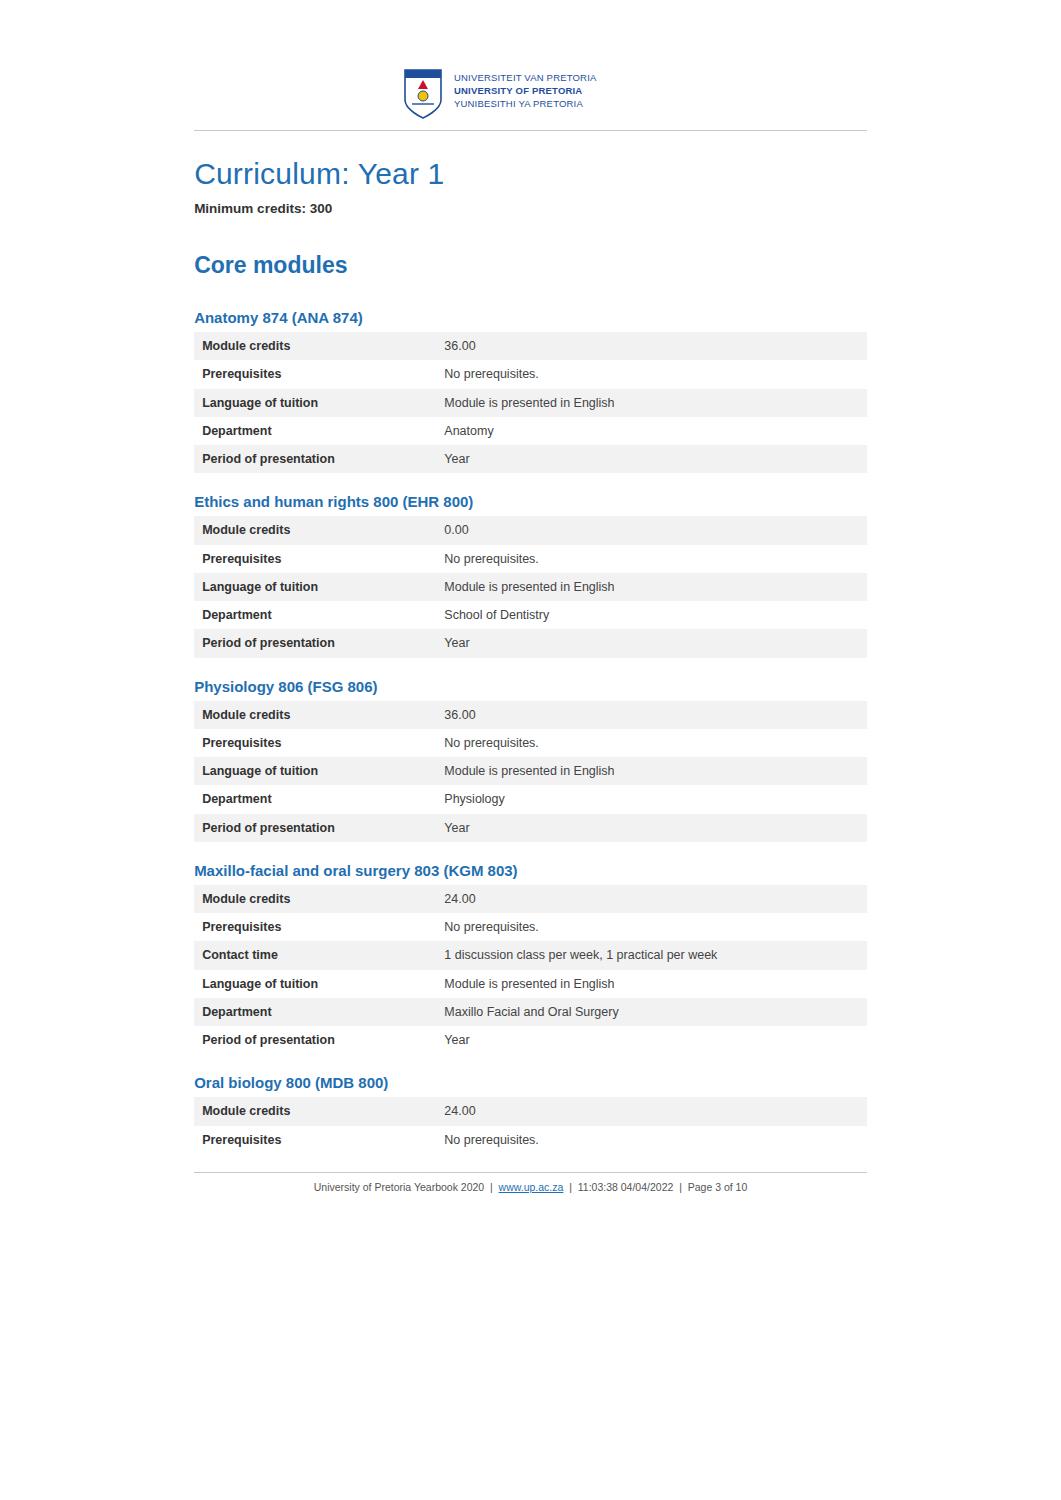Universiteit van Pretoria University of Pretoria Yunibesithi ya Pretoria
Curriculum: Year 1
Minimum credits: 300
Core modules
Anatomy 874 (ANA 874)
| Module credits | 36.00 |
| Prerequisites | No prerequisites. |
| Language of tuition | Module is presented in English |
| Department | Anatomy |
| Period of presentation | Year |
Ethics and human rights 800 (EHR 800)
| Module credits | 0.00 |
| Prerequisites | No prerequisites. |
| Language of tuition | Module is presented in English |
| Department | School of Dentistry |
| Period of presentation | Year |
Physiology 806 (FSG 806)
| Module credits | 36.00 |
| Prerequisites | No prerequisites. |
| Language of tuition | Module is presented in English |
| Department | Physiology |
| Period of presentation | Year |
Maxillo-facial and oral surgery 803 (KGM 803)
| Module credits | 24.00 |
| Prerequisites | No prerequisites. |
| Contact time | 1 discussion class per week, 1 practical per week |
| Language of tuition | Module is presented in English |
| Department | Maxillo Facial and Oral Surgery |
| Period of presentation | Year |
Oral biology 800 (MDB 800)
| Module credits | 24.00 |
| Prerequisites | No prerequisites. |
University of Pretoria Yearbook 2020 | www.up.ac.za | 11:03:38 04/04/2022 | Page 3 of 10